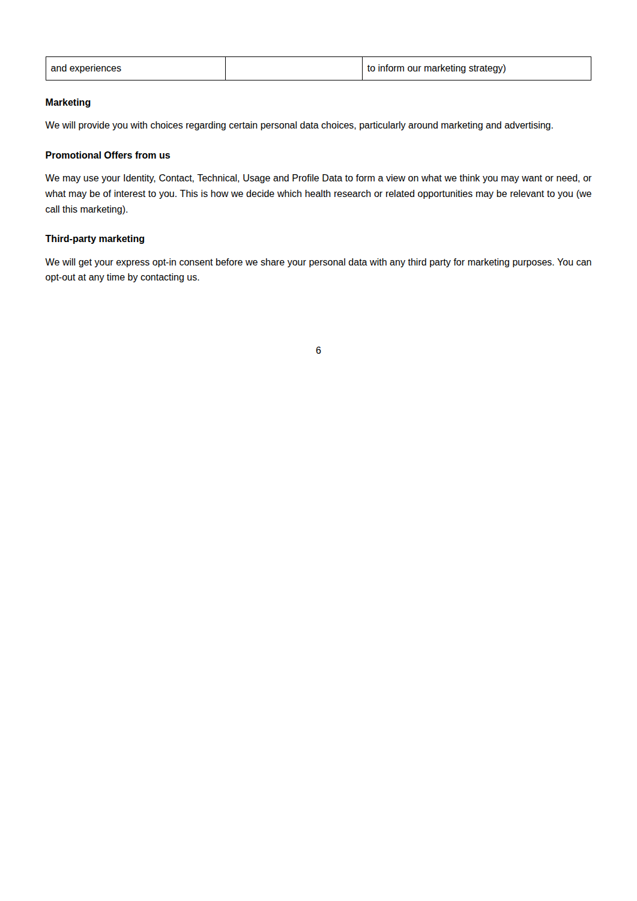| and experiences | | to inform our marketing strategy) |
Marketing
We will provide you with choices regarding certain personal data choices, particularly around marketing and advertising.
Promotional Offers from us
We may use your Identity, Contact, Technical, Usage and Profile Data to form a view on what we think you may want or need, or what may be of interest to you. This is how we decide which health research or related opportunities may be relevant to you (we call this marketing).
Third-party marketing
We will get your express opt-in consent before we share your personal data with any third party for marketing purposes. You can opt-out at any time by contacting us.
6